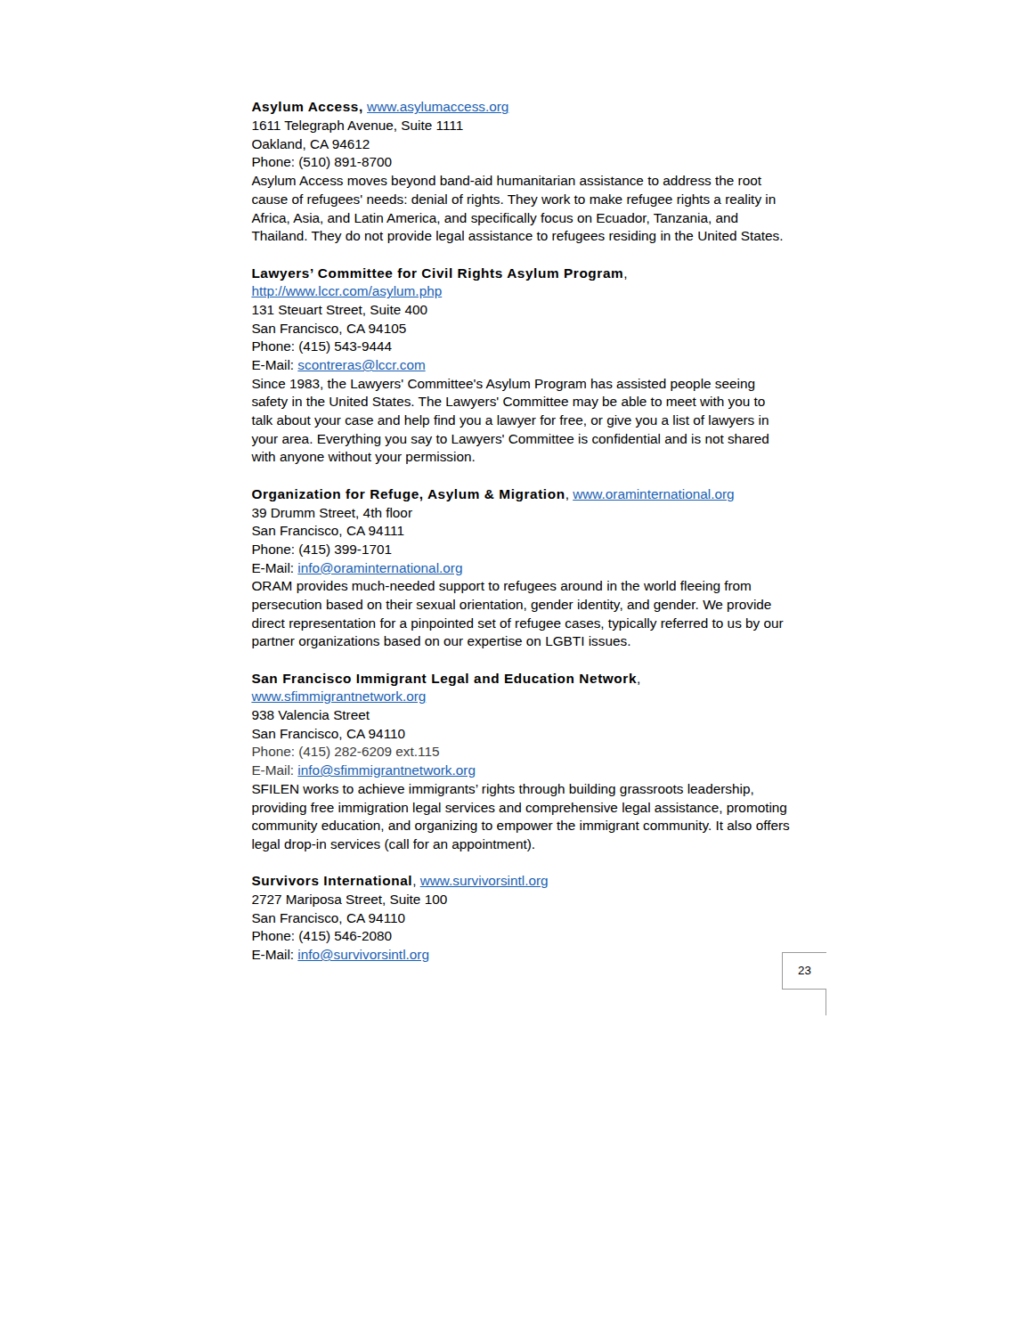Asylum Access, www.asylumaccess.org
1611 Telegraph Avenue, Suite 1111
Oakland, CA 94612
Phone: (510) 891-8700
Asylum Access moves beyond band-aid humanitarian assistance to address the root cause of refugees' needs: denial of rights. They work to make refugee rights a reality in Africa, Asia, and Latin America, and specifically focus on Ecuador, Tanzania, and Thailand. They do not provide legal assistance to refugees residing in the United States.
Lawyers’ Committee for Civil Rights Asylum Program,
http://www.lccr.com/asylum.php
131 Steuart Street, Suite 400
San Francisco, CA 94105
Phone: (415) 543-9444
E-Mail: scontreras@lccr.com
Since 1983, the Lawyers' Committee's Asylum Program has assisted people seeing safety in the United States. The Lawyers' Committee may be able to meet with you to talk about your case and help find you a lawyer for free, or give you a list of lawyers in your area. Everything you say to Lawyers' Committee is confidential and is not shared with anyone without your permission.
Organization for Refuge, Asylum & Migration, www.oraminternational.org
39 Drumm Street, 4th floor
San Francisco, CA 94111
Phone: (415) 399-1701
E-Mail: info@oraminternational.org
ORAM provides much-needed support to refugees around in the world fleeing from persecution based on their sexual orientation, gender identity, and gender. We provide direct representation for a pinpointed set of refugee cases, typically referred to us by our partner organizations based on our expertise on LGBTI issues.
San Francisco Immigrant Legal and Education Network,
www.sfimmigrantnetwork.org
938 Valencia Street
San Francisco, CA 94110
Phone: (415) 282-6209 ext.115
E-Mail: info@sfimmigrantnetwork.org
SFILEN works to achieve immigrants’ rights through building grassroots leadership, providing free immigration legal services and comprehensive legal assistance, promoting community education, and organizing to empower the immigrant community. It also offers legal drop-in services (call for an appointment).
Survivors International, www.survivorsintl.org
2727 Mariposa Street, Suite 100
San Francisco, CA 94110
Phone: (415) 546-2080
E-Mail: info@survivorsintl.org
23